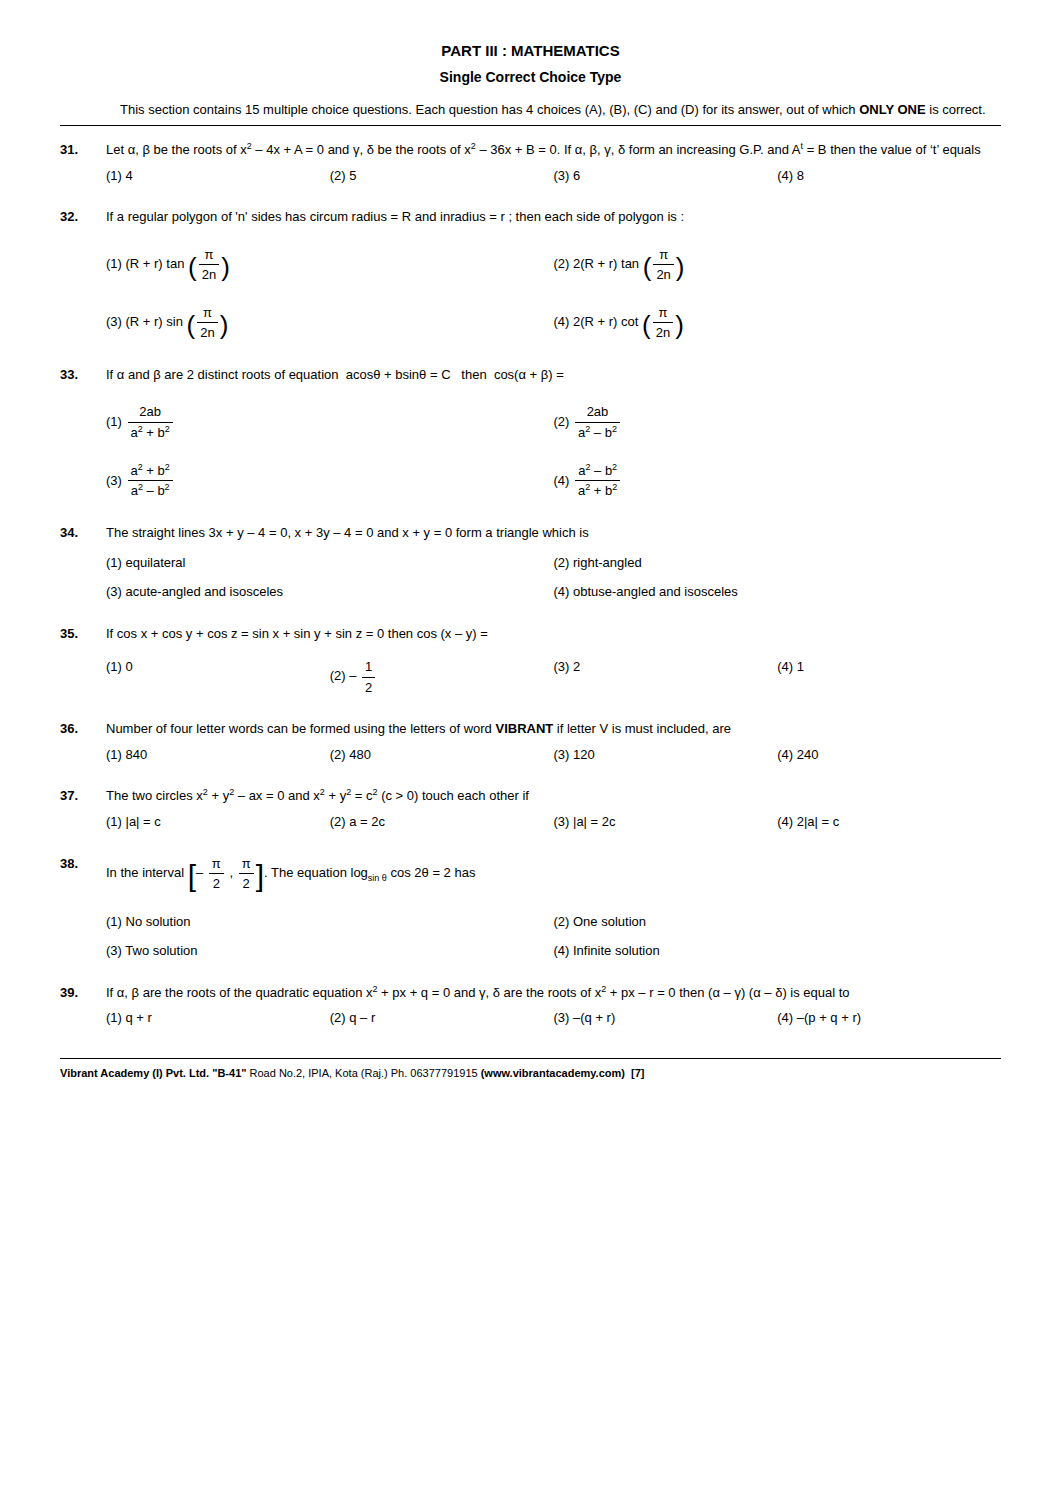PART III : MATHEMATICS
Single Correct Choice Type
This section contains 15 multiple choice questions. Each question has 4 choices (A), (B), (C) and (D) for its answer, out of which ONLY ONE is correct.
31.
Let α, β be the roots of x2 – 4x + A = 0 and γ, δ be the roots of x2 – 36x + B = 0. If α, β, γ, δ form an increasing G.P. and At = B then the value of ‘t’ equals
(1) 4
(2) 5
(3) 6
(4) 8
32.
If a regular polygon of 'n' sides has circum radius = R and inradius = r ; then each side of polygon is :
(1) (R + r) tan (π 2n)
(2) 2(R + r) tan (π 2n)
(3) (R + r) sin (π 2n)
(4) 2(R + r) cot (π 2n)
33.
If α and β are 2 distinct roots of equation acosθ + bsinθ = C then cos(α + β) =
(1) 2ab a2 + b2
(2) 2ab a2 – b2
(3) a2 + b2 a2 – b2
(4) a2 – b2 a2 + b2
34.
The straight lines 3x + y – 4 = 0, x + 3y – 4 = 0 and x + y = 0 form a triangle which is
(1) equilateral
(2) right-angled
(3) acute-angled and isosceles
(4) obtuse-angled and isosceles
35.
If cos x + cos y + cos z = sin x + sin y + sin z = 0 then cos (x – y) =
(1) 0
(2) – 12
(3) 2
(4) 1
36.
Number of four letter words can be formed using the letters of word VIBRANT if letter V is must included, are
(1) 840
(2) 480
(3) 120
(4) 240
37.
The two circles x2 + y2 – ax = 0 and x2 + y2 = c2 (c > 0) touch each other if
(1) |a| = c
(2) a = 2c
(3) |a| = 2c
(4) 2|a| = c
38.
In the interval [– π 2 , π 2]. The equation logsin θ cos 2θ = 2 has
(1) No solution
(2) One solution
(3) Two solution
(4) Infinite solution
39.
If α, β are the roots of the quadratic equation x2 + px + q = 0 and γ, δ are the roots of x2 + px – r = 0 then (α – γ) (α – δ) is equal to
(1) q + r
(2) q – r
(3) –(q + r)
(4) –(p + q + r)
Vibrant Academy (I) Pvt. Ltd. "B-41" Road No.2, IPIA, Kota (Raj.) Ph. 06377791915 (www.vibrantacademy.com) [7]